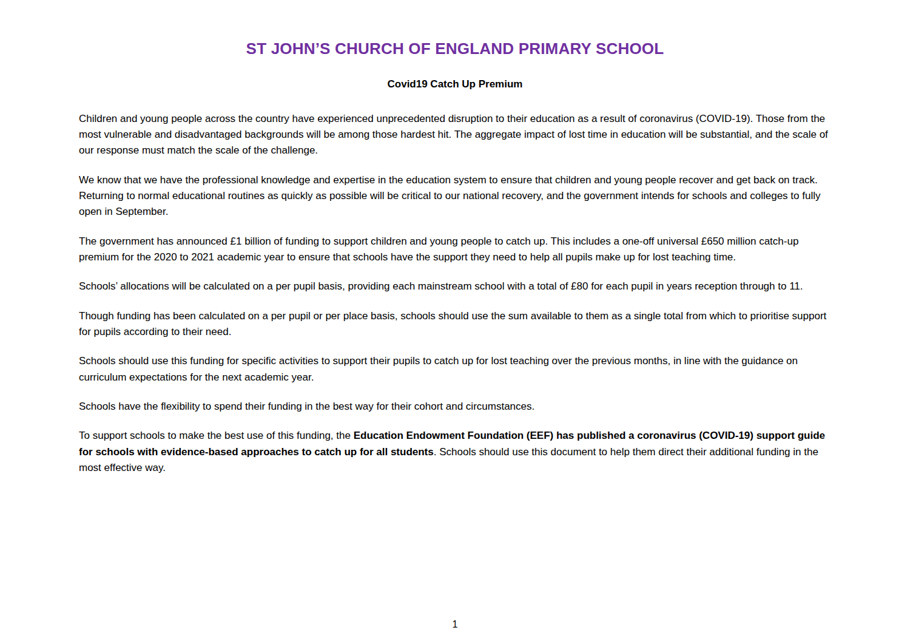ST JOHN’S CHURCH OF ENGLAND PRIMARY SCHOOL
Covid19 Catch Up Premium
Children and young people across the country have experienced unprecedented disruption to their education as a result of coronavirus (COVID-19). Those from the most vulnerable and disadvantaged backgrounds will be among those hardest hit. The aggregate impact of lost time in education will be substantial, and the scale of our response must match the scale of the challenge.
We know that we have the professional knowledge and expertise in the education system to ensure that children and young people recover and get back on track. Returning to normal educational routines as quickly as possible will be critical to our national recovery, and the government intends for schools and colleges to fully open in September.
The government has announced £1 billion of funding to support children and young people to catch up. This includes a one-off universal £650 million catch-up premium for the 2020 to 2021 academic year to ensure that schools have the support they need to help all pupils make up for lost teaching time.
Schools’ allocations will be calculated on a per pupil basis, providing each mainstream school with a total of £80 for each pupil in years reception through to 11.
Though funding has been calculated on a per pupil or per place basis, schools should use the sum available to them as a single total from which to prioritise support for pupils according to their need.
Schools should use this funding for specific activities to support their pupils to catch up for lost teaching over the previous months, in line with the guidance on curriculum expectations for the next academic year.
Schools have the flexibility to spend their funding in the best way for their cohort and circumstances.
To support schools to make the best use of this funding, the Education Endowment Foundation (EEF) has published a coronavirus (COVID-19) support guide for schools with evidence-based approaches to catch up for all students. Schools should use this document to help them direct their additional funding in the most effective way.
1